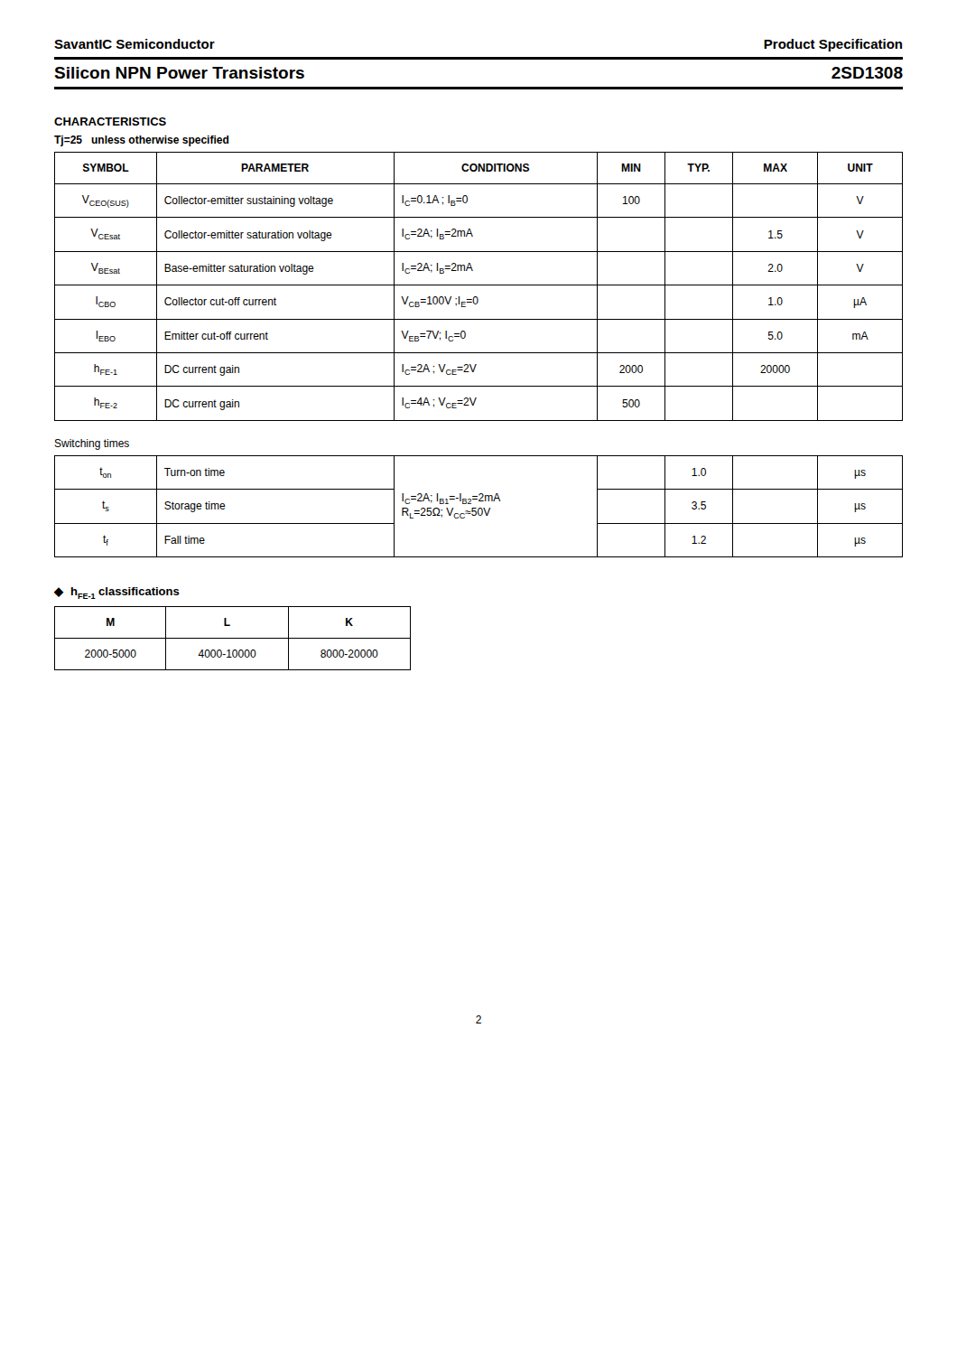SavantIC Semiconductor Product Specification
Silicon NPN Power Transistors
2SD1308
CHARACTERISTICS
Tj=25 unless otherwise specified
| SYMBOL | PARAMETER | CONDITIONS | MIN | TYP. | MAX | UNIT |
| --- | --- | --- | --- | --- | --- | --- |
| V CEO(SUS) | Collector-emitter sustaining voltage | I C =0.1A ; I B =0 | 100 | | | V |
| V CEsat | Collector-emitter saturation voltage | I C =2A; I B =2mA | | | 1.5 | V |
| V BEsat | Base-emitter saturation voltage | I C =2A; I B =2mA | | | 2.0 | V |
| I CBO | Collector cut-off current | V CB =100V ;I E =0 | | | 1.0 | µA |
| I EBO | Emitter cut-off current | V EB =7V; I C =0 | | | 5.0 | mA |
| h FE-1 | DC current gain | I C =2A ; V CE =2V | 2000 | | 20000 | |
| h FE-2 | DC current gain | I C =4A ; V CE =2V | 500 | | | |
Switching times
| t on | Turn-on time | I C =2A; I B1 =-I B2 =2mA R L =25Ω; V CC ≈50V | | 1.0 | | µs |
| t s | Storage time | | 3.5 | | µs |
| t f | Fall time | | 1.2 | | µs |
◆hFE-1 classifications
| M | L | K |
| --- | --- | --- |
| 2000-5000 | 4000-10000 | 8000-20000 |
2